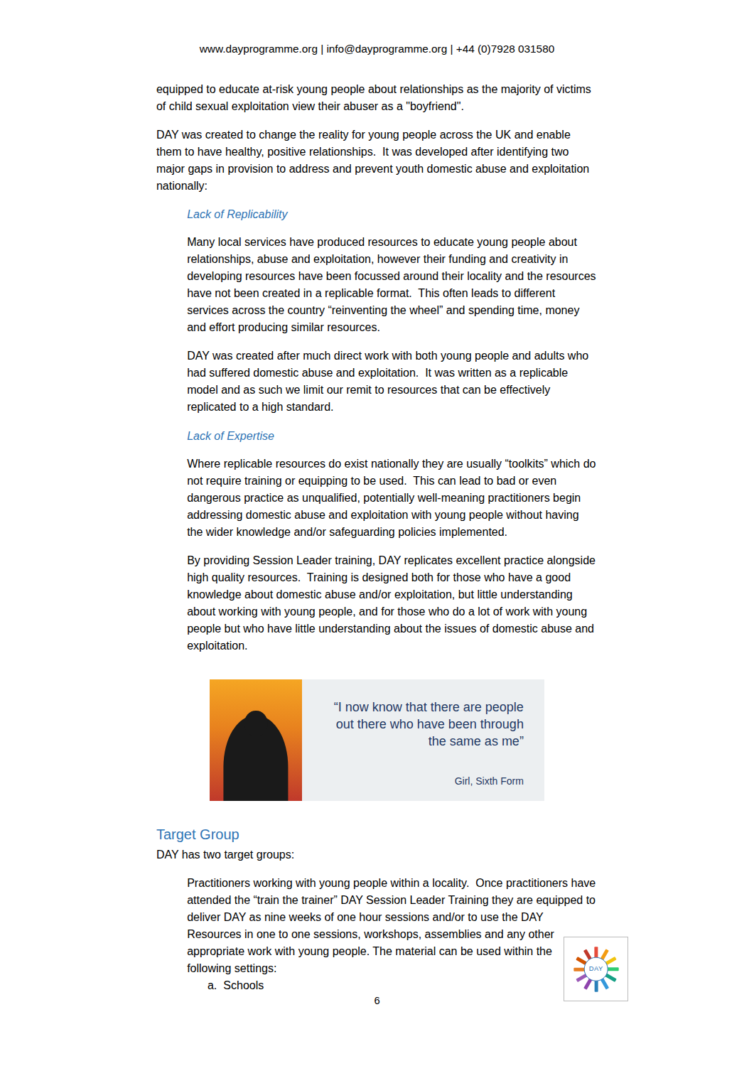www.dayprogramme.org | info@dayprogramme.org | +44 (0)7928 031580
equipped to educate at-risk young people about relationships as the majority of victims of child sexual exploitation view their abuser as a "boyfriend".
DAY was created to change the reality for young people across the UK and enable them to have healthy, positive relationships. It was developed after identifying two major gaps in provision to address and prevent youth domestic abuse and exploitation nationally:
Lack of Replicability
Many local services have produced resources to educate young people about relationships, abuse and exploitation, however their funding and creativity in developing resources have been focussed around their locality and the resources have not been created in a replicable format. This often leads to different services across the country “reinventing the wheel” and spending time, money and effort producing similar resources.
DAY was created after much direct work with both young people and adults who had suffered domestic abuse and exploitation. It was written as a replicable model and as such we limit our remit to resources that can be effectively replicated to a high standard.
Lack of Expertise
Where replicable resources do exist nationally they are usually “toolkits” which do not require training or equipping to be used. This can lead to bad or even dangerous practice as unqualified, potentially well-meaning practitioners begin addressing domestic abuse and exploitation with young people without having the wider knowledge and/or safeguarding policies implemented.
By providing Session Leader training, DAY replicates excellent practice alongside high quality resources. Training is designed both for those who have a good knowledge about domestic abuse and/or exploitation, but little understanding about working with young people, and for those who do a lot of work with young people but who have little understanding about the issues of domestic abuse and exploitation.
“I now know that there are people out there who have been through the same as me”
Girl, Sixth Form
Target Group
DAY has two target groups:
Practitioners working with young people within a locality. Once practitioners have attended the “train the trainer” DAY Session Leader Training they are equipped to deliver DAY as nine weeks of one hour sessions and/or to use the DAY Resources in one to one sessions, workshops, assemblies and any other appropriate work with young people. The material can be used within the following settings:
Schools
6
DAY